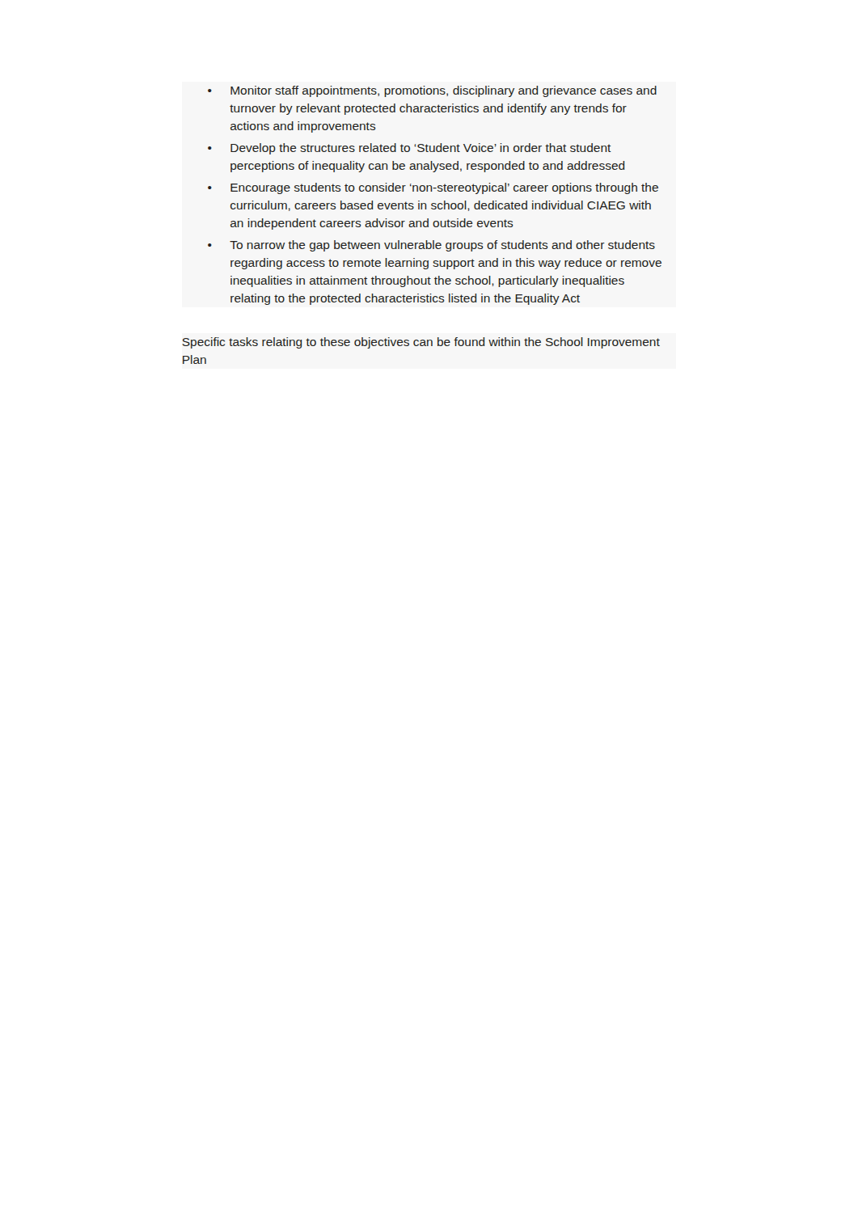Monitor staff appointments, promotions, disciplinary and grievance cases and turnover by relevant protected characteristics and identify any trends for actions and improvements
Develop the structures related to ‘Student Voice’ in order that student perceptions of inequality can be analysed, responded to and addressed
Encourage students to consider ‘non-stereotypical’ career options through the curriculum, careers based events in school, dedicated individual CIAEG with an independent careers advisor and outside events
To narrow the gap between vulnerable groups of students and other students regarding access to remote learning support and in this way reduce or remove inequalities in attainment throughout the school, particularly inequalities relating to the protected characteristics listed in the Equality Act
Specific tasks relating to these objectives can be found within the School Improvement Plan